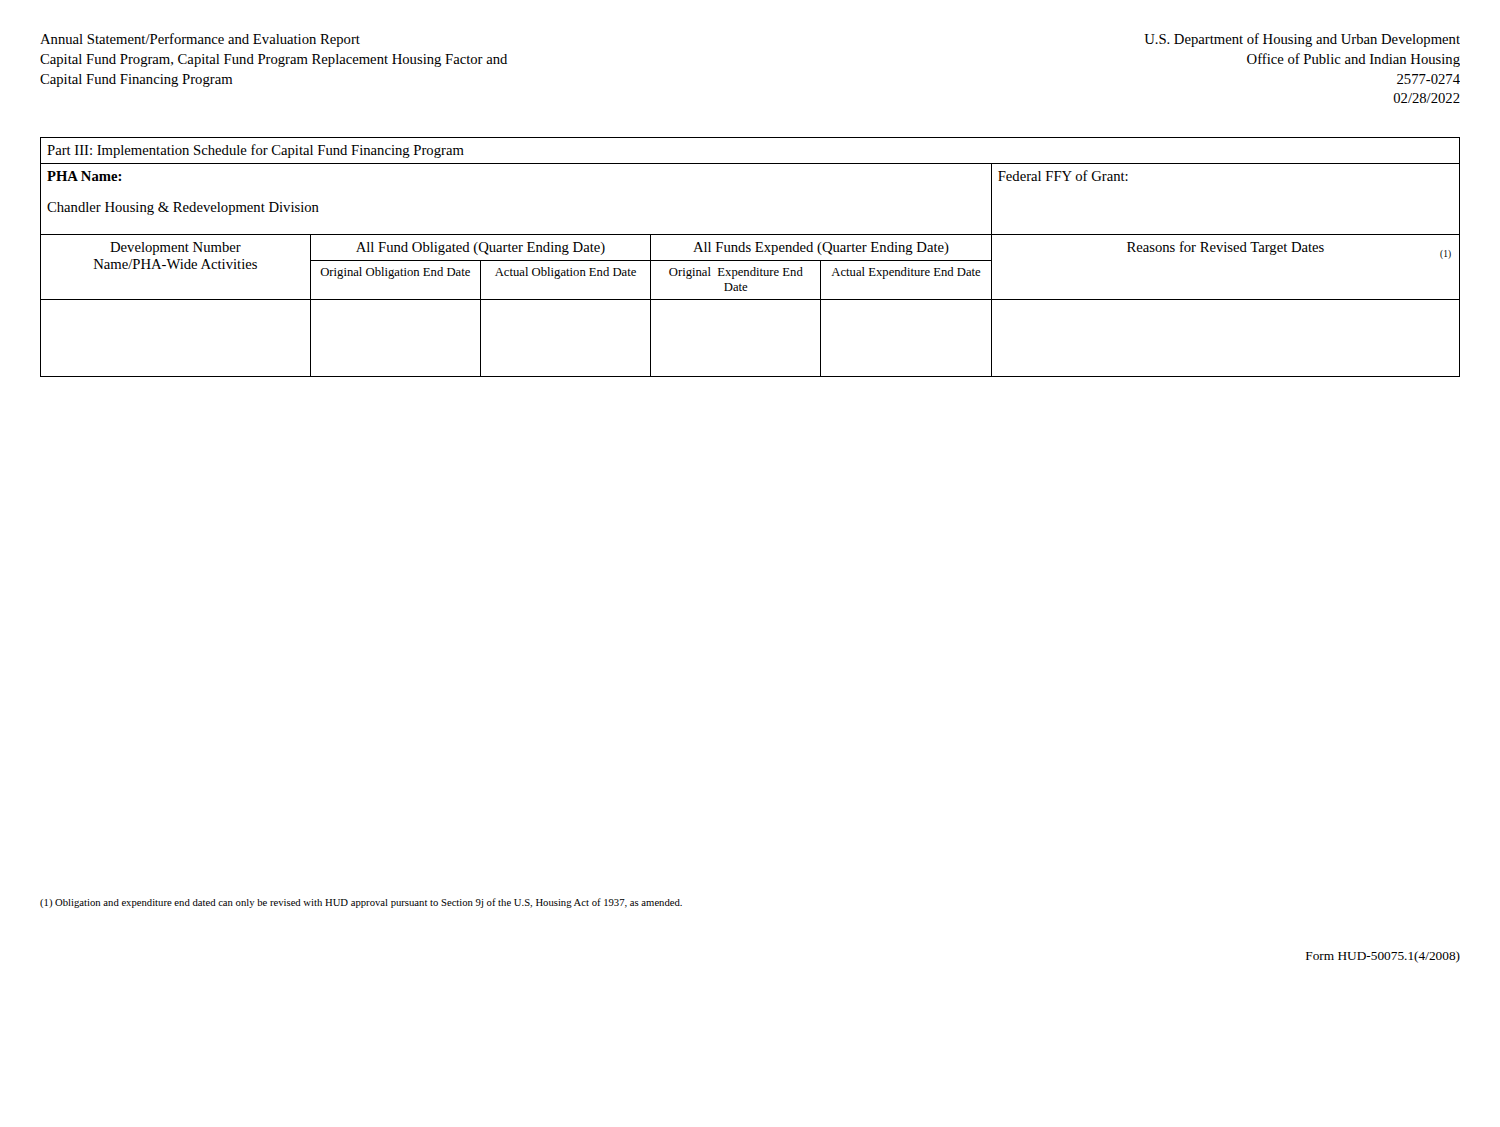Annual Statement/Performance and Evaluation Report
Capital Fund Program, Capital Fund Program Replacement Housing Factor and
Capital Fund Financing Program
U.S. Department of Housing and Urban Development
Office of Public and Indian Housing
2577-0274
02/28/2022
| Part III: Implementation Schedule for Capital Fund Financing Program |
| PHA Name: Chandler Housing & Redevelopment Division | Federal FFY of Grant: |
| Development Number Name/PHA-Wide Activities | All Fund Obligated (Quarter Ending Date) | All Funds Expended (Quarter Ending Date) | Reasons for Revised Target Dates (1) |
| Original Obligation End Date | Actual Obligation End Date | Original Expenditure End Date | Actual Expenditure End Date |
(1) Obligation and expenditure end dated can only be revised with HUD approval pursuant to Section 9j of the U.S, Housing Act of 1937, as amended.
Form HUD-50075.1(4/2008)